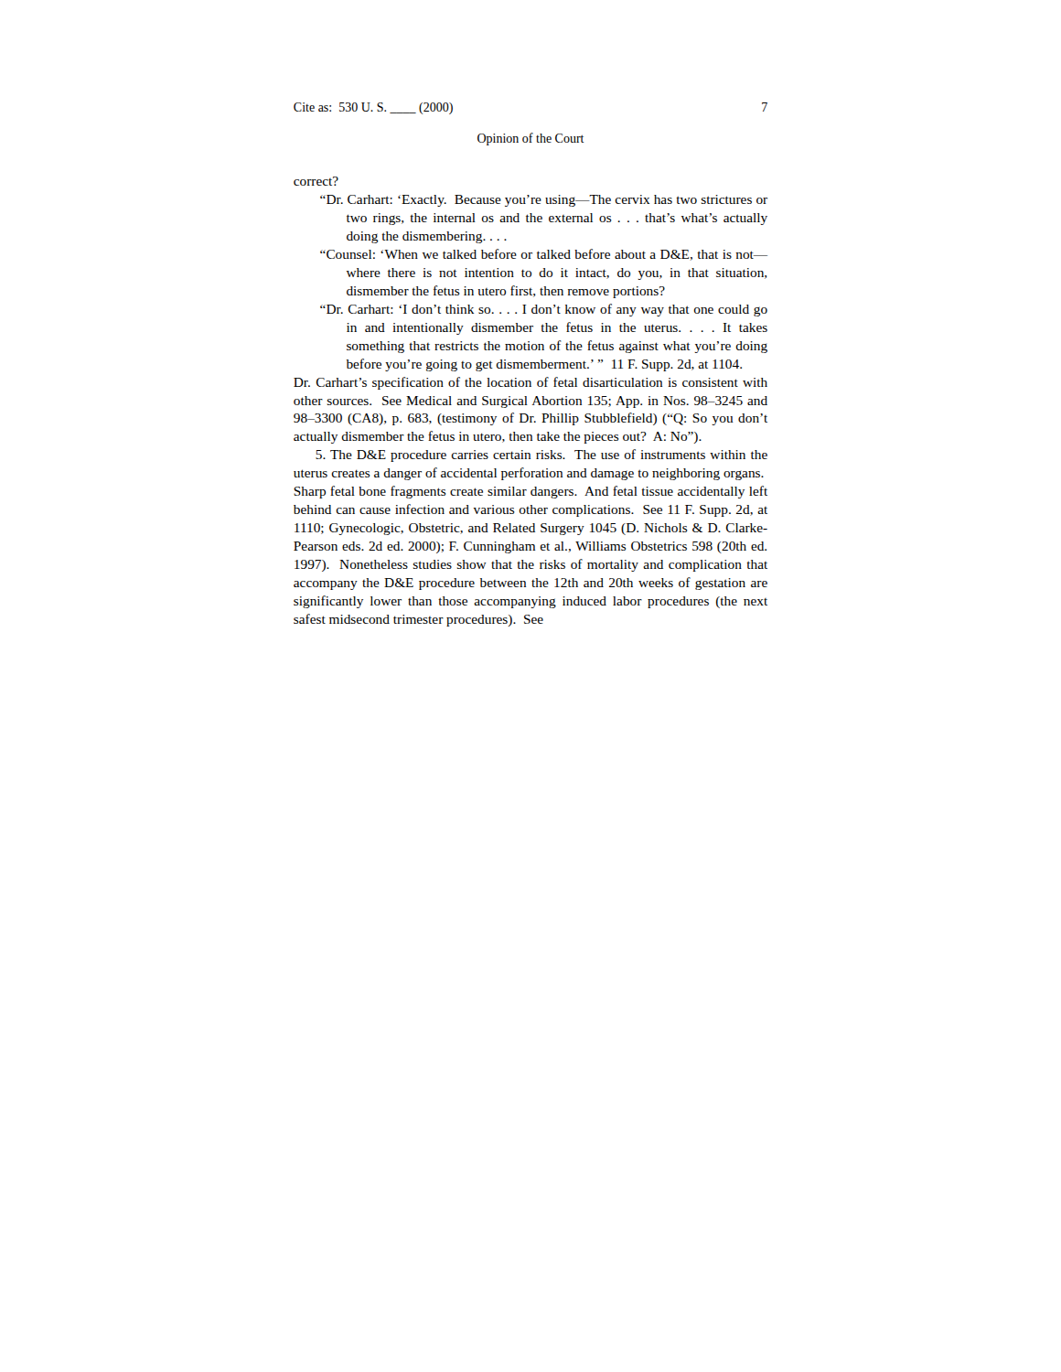Cite as: 530 U. S. ____ (2000) 7
Opinion of the Court
correct?
“Dr. Carhart: ‘Exactly. Because you’re using—The cervix has two strictures or two rings, the internal os and the external os . . . that’s what’s actually doing the dismembering. . . .
“Counsel: ‘When we talked before or talked before about a D&E, that is not—where there is not intention to do it intact, do you, in that situation, dismember the fetus in utero first, then remove portions?
“Dr. Carhart: ‘I don’t think so. . . . I don’t know of any way that one could go in and intentionally dismember the fetus in the uterus. . . . It takes something that restricts the motion of the fetus against what you’re doing before you’re going to get dismemberment.’ ” 11 F. Supp. 2d, at 1104.
Dr. Carhart’s specification of the location of fetal disarticulation is consistent with other sources. See Medical and Surgical Abortion 135; App. in Nos. 98–3245 and 98–3300 (CA8), p. 683, (testimony of Dr. Phillip Stubblefield) (“Q: So you don’t actually dismember the fetus in utero, then take the pieces out? A: No”).
5. The D&E procedure carries certain risks. The use of instruments within the uterus creates a danger of accidental perforation and damage to neighboring organs. Sharp fetal bone fragments create similar dangers. And fetal tissue accidentally left behind can cause infection and various other complications. See 11 F. Supp. 2d, at 1110; Gynecologic, Obstetric, and Related Surgery 1045 (D. Nichols & D. Clarke-Pearson eds. 2d ed. 2000); F. Cunningham et al., Williams Obstetrics 598 (20th ed. 1997). Nonetheless studies show that the risks of mortality and complication that accompany the D&E procedure between the 12th and 20th weeks of gestation are significantly lower than those accompanying induced labor procedures (the next safest midsecond trimester procedures). See